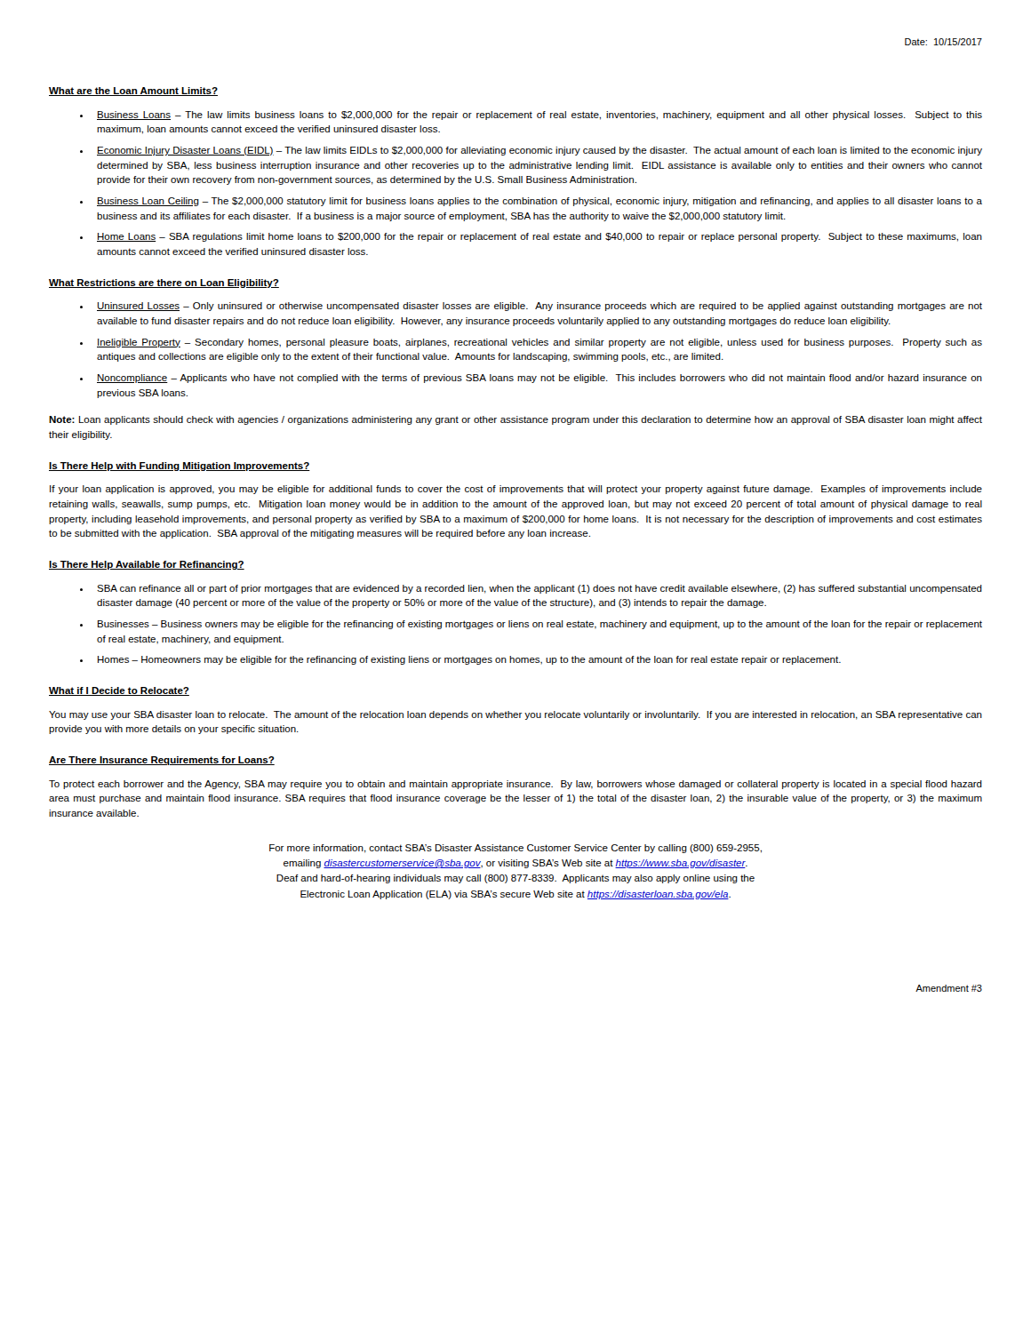Date: 10/15/2017
What are the Loan Amount Limits?
Business Loans – The law limits business loans to $2,000,000 for the repair or replacement of real estate, inventories, machinery, equipment and all other physical losses. Subject to this maximum, loan amounts cannot exceed the verified uninsured disaster loss.
Economic Injury Disaster Loans (EIDL) – The law limits EIDLs to $2,000,000 for alleviating economic injury caused by the disaster. The actual amount of each loan is limited to the economic injury determined by SBA, less business interruption insurance and other recoveries up to the administrative lending limit. EIDL assistance is available only to entities and their owners who cannot provide for their own recovery from non-government sources, as determined by the U.S. Small Business Administration.
Business Loan Ceiling – The $2,000,000 statutory limit for business loans applies to the combination of physical, economic injury, mitigation and refinancing, and applies to all disaster loans to a business and its affiliates for each disaster. If a business is a major source of employment, SBA has the authority to waive the $2,000,000 statutory limit.
Home Loans – SBA regulations limit home loans to $200,000 for the repair or replacement of real estate and $40,000 to repair or replace personal property. Subject to these maximums, loan amounts cannot exceed the verified uninsured disaster loss.
What Restrictions are there on Loan Eligibility?
Uninsured Losses – Only uninsured or otherwise uncompensated disaster losses are eligible. Any insurance proceeds which are required to be applied against outstanding mortgages are not available to fund disaster repairs and do not reduce loan eligibility. However, any insurance proceeds voluntarily applied to any outstanding mortgages do reduce loan eligibility.
Ineligible Property – Secondary homes, personal pleasure boats, airplanes, recreational vehicles and similar property are not eligible, unless used for business purposes. Property such as antiques and collections are eligible only to the extent of their functional value. Amounts for landscaping, swimming pools, etc., are limited.
Noncompliance – Applicants who have not complied with the terms of previous SBA loans may not be eligible. This includes borrowers who did not maintain flood and/or hazard insurance on previous SBA loans.
Note: Loan applicants should check with agencies / organizations administering any grant or other assistance program under this declaration to determine how an approval of SBA disaster loan might affect their eligibility.
Is There Help with Funding Mitigation Improvements?
If your loan application is approved, you may be eligible for additional funds to cover the cost of improvements that will protect your property against future damage. Examples of improvements include retaining walls, seawalls, sump pumps, etc. Mitigation loan money would be in addition to the amount of the approved loan, but may not exceed 20 percent of total amount of physical damage to real property, including leasehold improvements, and personal property as verified by SBA to a maximum of $200,000 for home loans. It is not necessary for the description of improvements and cost estimates to be submitted with the application. SBA approval of the mitigating measures will be required before any loan increase.
Is There Help Available for Refinancing?
SBA can refinance all or part of prior mortgages that are evidenced by a recorded lien, when the applicant (1) does not have credit available elsewhere, (2) has suffered substantial uncompensated disaster damage (40 percent or more of the value of the property or 50% or more of the value of the structure), and (3) intends to repair the damage.
Businesses – Business owners may be eligible for the refinancing of existing mortgages or liens on real estate, machinery and equipment, up to the amount of the loan for the repair or replacement of real estate, machinery, and equipment.
Homes – Homeowners may be eligible for the refinancing of existing liens or mortgages on homes, up to the amount of the loan for real estate repair or replacement.
What if I Decide to Relocate?
You may use your SBA disaster loan to relocate. The amount of the relocation loan depends on whether you relocate voluntarily or involuntarily. If you are interested in relocation, an SBA representative can provide you with more details on your specific situation.
Are There Insurance Requirements for Loans?
To protect each borrower and the Agency, SBA may require you to obtain and maintain appropriate insurance. By law, borrowers whose damaged or collateral property is located in a special flood hazard area must purchase and maintain flood insurance. SBA requires that flood insurance coverage be the lesser of 1) the total of the disaster loan, 2) the insurable value of the property, or 3) the maximum insurance available.
For more information, contact SBA’s Disaster Assistance Customer Service Center by calling (800) 659-2955,
emailing disastercustomerservice@sba.gov, or visiting SBA’s Web site at https://www.sba.gov/disaster.
Deaf and hard-of-hearing individuals may call (800) 877-8339. Applicants may also apply online using the
Electronic Loan Application (ELA) via SBA’s secure Web site at https://disasterloan.sba.gov/ela.
Amendment #3